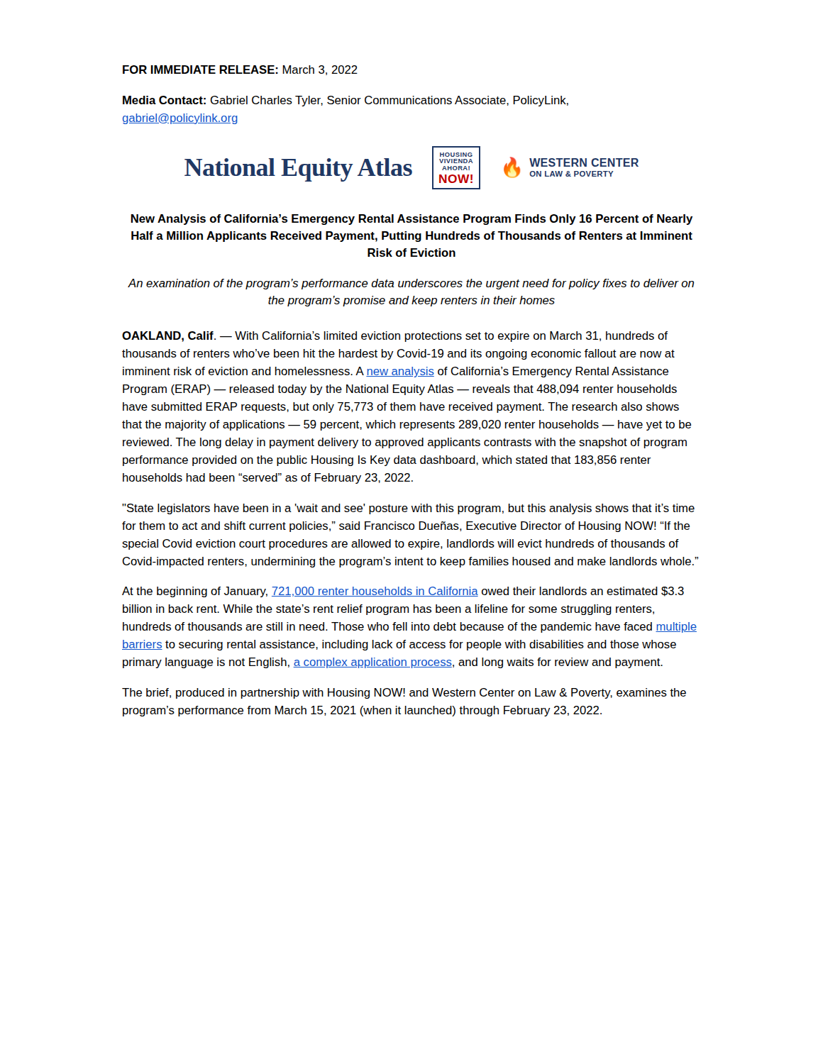FOR IMMEDIATE RELEASE: March 3, 2022
Media Contact: Gabriel Charles Tyler, Senior Communications Associate, PolicyLink,
gabriel@policylink.org
National Equity Atlas HOUSING
VIVIENDA
AHORA! NOW! 🔥 WESTERN CENTER ON LAW & POVERTY
New Analysis of California’s Emergency Rental Assistance Program Finds Only 16 Percent of Nearly Half a Million Applicants Received Payment, Putting Hundreds of Thousands of Renters at Imminent Risk of Eviction
An examination of the program’s performance data underscores the urgent need for policy fixes to deliver on the program’s promise and keep renters in their homes
OAKLAND, Calif. — With California’s limited eviction protections set to expire on March 31, hundreds of thousands of renters who’ve been hit the hardest by Covid-19 and its ongoing economic fallout are now at imminent risk of eviction and homelessness. A new analysis of California’s Emergency Rental Assistance Program (ERAP) — released today by the National Equity Atlas — reveals that 488,094 renter households have submitted ERAP requests, but only 75,773 of them have received payment. The research also shows that the majority of applications — 59 percent, which represents 289,020 renter households — have yet to be reviewed. The long delay in payment delivery to approved applicants contrasts with the snapshot of program performance provided on the public Housing Is Key data dashboard, which stated that 183,856 renter households had been “served” as of February 23, 2022.
"State legislators have been in a 'wait and see' posture with this program, but this analysis shows that it’s time for them to act and shift current policies,” said Francisco Dueñas, Executive Director of Housing NOW! “If the special Covid eviction court procedures are allowed to expire, landlords will evict hundreds of thousands of Covid-impacted renters, undermining the program’s intent to keep families housed and make landlords whole.”
At the beginning of January, 721,000 renter households in California owed their landlords an estimated $3.3 billion in back rent. While the state’s rent relief program has been a lifeline for some struggling renters, hundreds of thousands are still in need. Those who fell into debt because of the pandemic have faced multiple barriers to securing rental assistance, including lack of access for people with disabilities and those whose primary language is not English, a complex application process, and long waits for review and payment.
The brief, produced in partnership with Housing NOW! and Western Center on Law & Poverty, examines the program’s performance from March 15, 2021 (when it launched) through February 23, 2022.